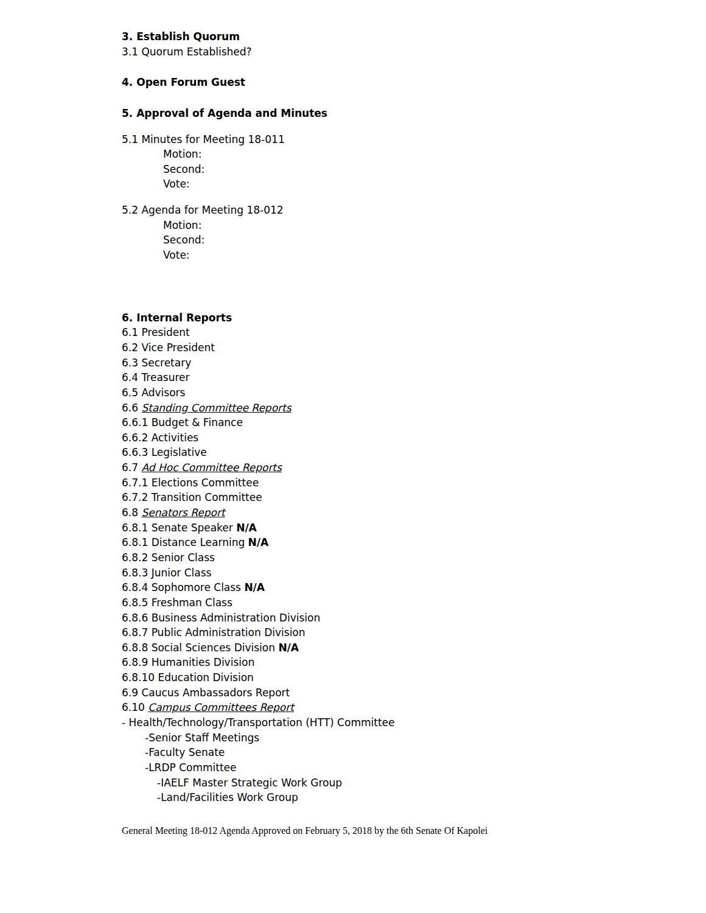3. Establish Quorum
3.1 Quorum Established?
4. Open Forum Guest
5. Approval of Agenda and Minutes
5.1 Minutes for Meeting 18-011
Motion:
Second:
Vote:
5.2 Agenda for Meeting 18-012
Motion:
Second:
Vote:
6. Internal Reports
6.1 President
6.2 Vice President
6.3 Secretary
6.4 Treasurer
6.5 Advisors
6.6 Standing Committee Reports
6.6.1 Budget & Finance
6.6.2 Activities
6.6.3 Legislative
6.7 Ad Hoc Committee Reports
6.7.1 Elections Committee
6.7.2 Transition Committee
6.8 Senators Report
6.8.1 Senate Speaker N/A
6.8.1 Distance Learning N/A
6.8.2 Senior Class
6.8.3 Junior Class
6.8.4 Sophomore Class N/A
6.8.5 Freshman Class
6.8.6 Business Administration Division
6.8.7 Public Administration Division
6.8.8 Social Sciences Division N/A
6.8.9 Humanities Division
6.8.10 Education Division
6.9 Caucus Ambassadors Report
6.10 Campus Committees Report
- Health/Technology/Transportation (HTT) Committee
-Senior Staff Meetings
-Faculty Senate
-LRDP Committee
-IAELF Master Strategic Work Group
-Land/Facilities Work Group
General Meeting 18-012 Agenda Approved on February 5, 2018 by the 6th Senate Of Kapolei